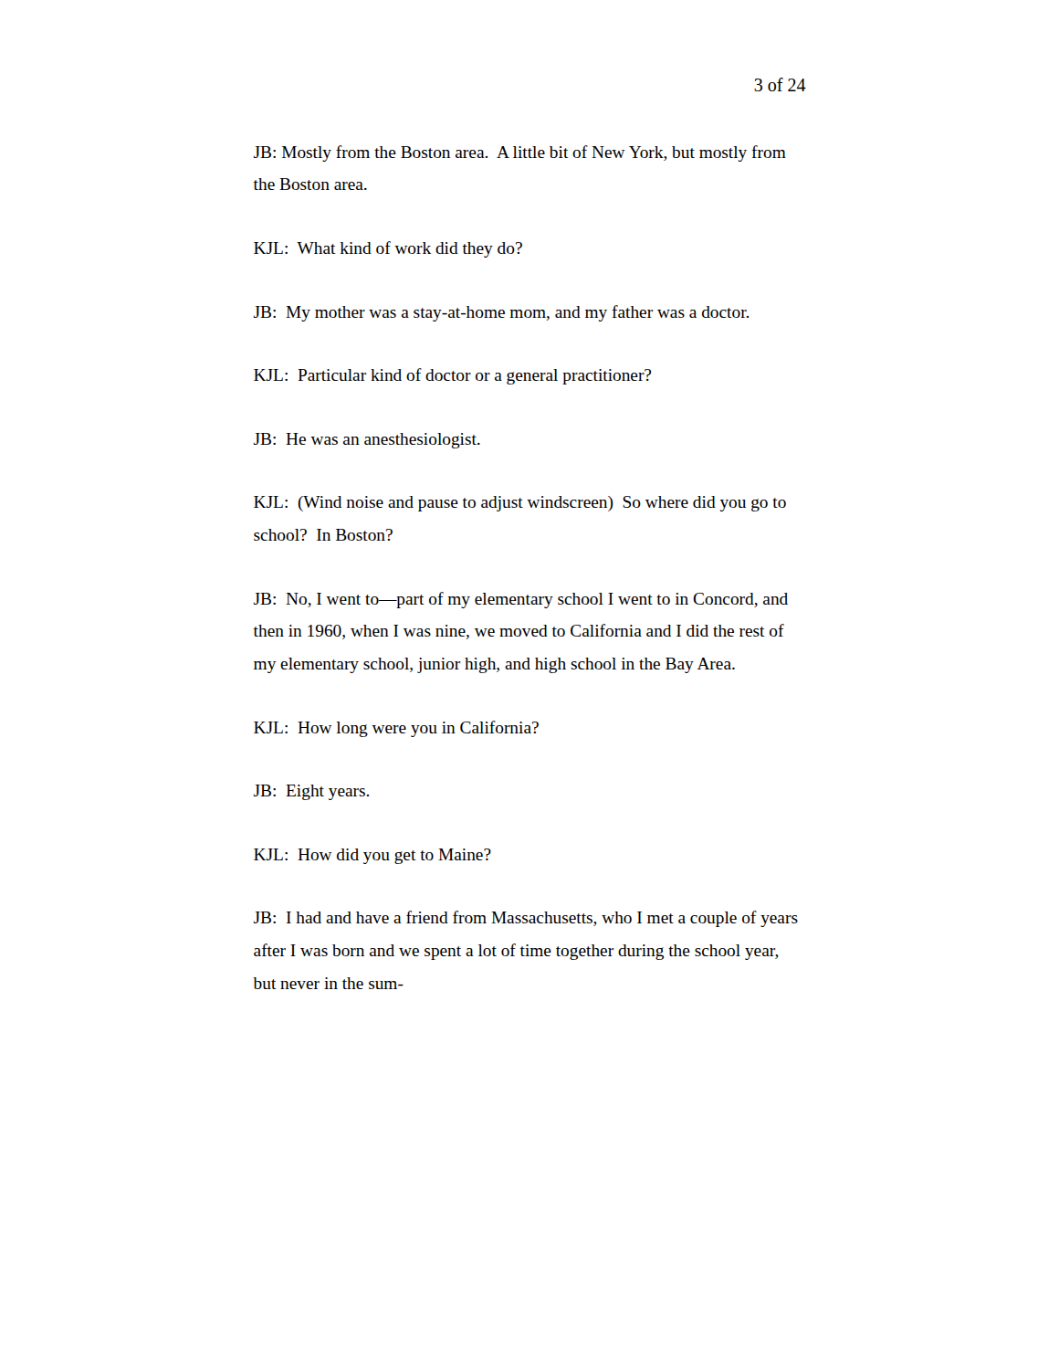3 of 24
JB: Mostly from the Boston area. A little bit of New York, but mostly from the Boston area.
KJL: What kind of work did they do?
JB: My mother was a stay-at-home mom, and my father was a doctor.
KJL: Particular kind of doctor or a general practitioner?
JB: He was an anesthesiologist.
KJL: (Wind noise and pause to adjust windscreen) So where did you go to school? In Boston?
JB: No, I went to—part of my elementary school I went to in Concord, and then in 1960, when I was nine, we moved to California and I did the rest of my elementary school, junior high, and high school in the Bay Area.
KJL: How long were you in California?
JB: Eight years.
KJL: How did you get to Maine?
JB: I had and have a friend from Massachusetts, who I met a couple of years after I was born and we spent a lot of time together during the school year, but never in the sum-